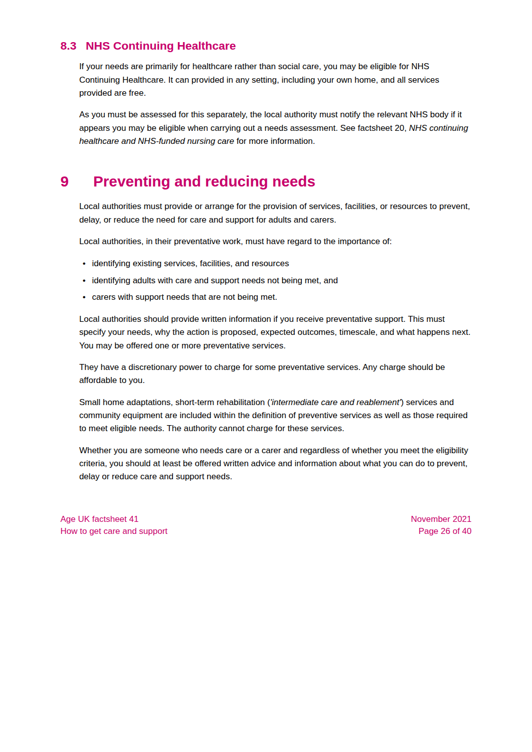8.3 NHS Continuing Healthcare
If your needs are primarily for healthcare rather than social care, you may be eligible for NHS Continuing Healthcare. It can provided in any setting, including your own home, and all services provided are free.
As you must be assessed for this separately, the local authority must notify the relevant NHS body if it appears you may be eligible when carrying out a needs assessment. See factsheet 20, NHS continuing healthcare and NHS-funded nursing care for more information.
9 Preventing and reducing needs
Local authorities must provide or arrange for the provision of services, facilities, or resources to prevent, delay, or reduce the need for care and support for adults and carers.
Local authorities, in their preventative work, must have regard to the importance of:
identifying existing services, facilities, and resources
identifying adults with care and support needs not being met, and
carers with support needs that are not being met.
Local authorities should provide written information if you receive preventative support. This must specify your needs, why the action is proposed, expected outcomes, timescale, and what happens next. You may be offered one or more preventative services.
They have a discretionary power to charge for some preventative services. Any charge should be affordable to you.
Small home adaptations, short-term rehabilitation ('intermediate care and reablement') services and community equipment are included within the definition of preventive services as well as those required to meet eligible needs. The authority cannot charge for these services.
Whether you are someone who needs care or a carer and regardless of whether you meet the eligibility criteria, you should at least be offered written advice and information about what you can do to prevent, delay or reduce care and support needs.
Age UK factsheet 41 How to get care and support
November 2021 Page 26 of 40